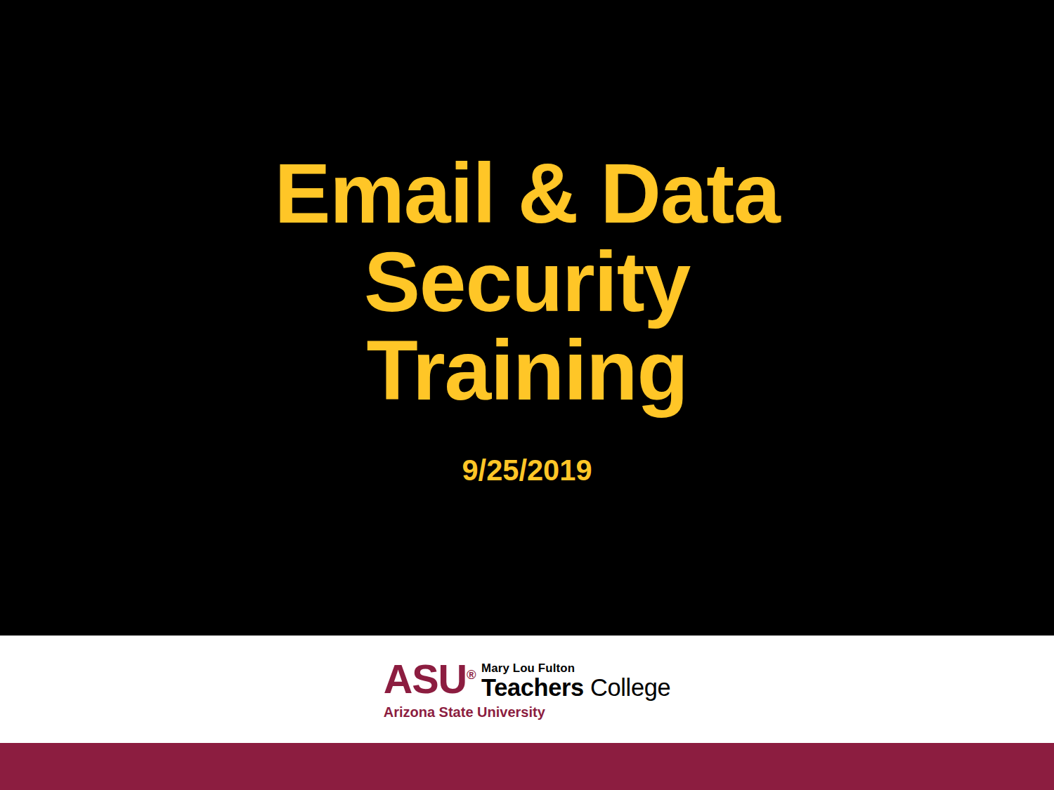Email & Data Security Training
9/25/2019
ASU® Mary Lou Fulton Teachers College
Arizona State University